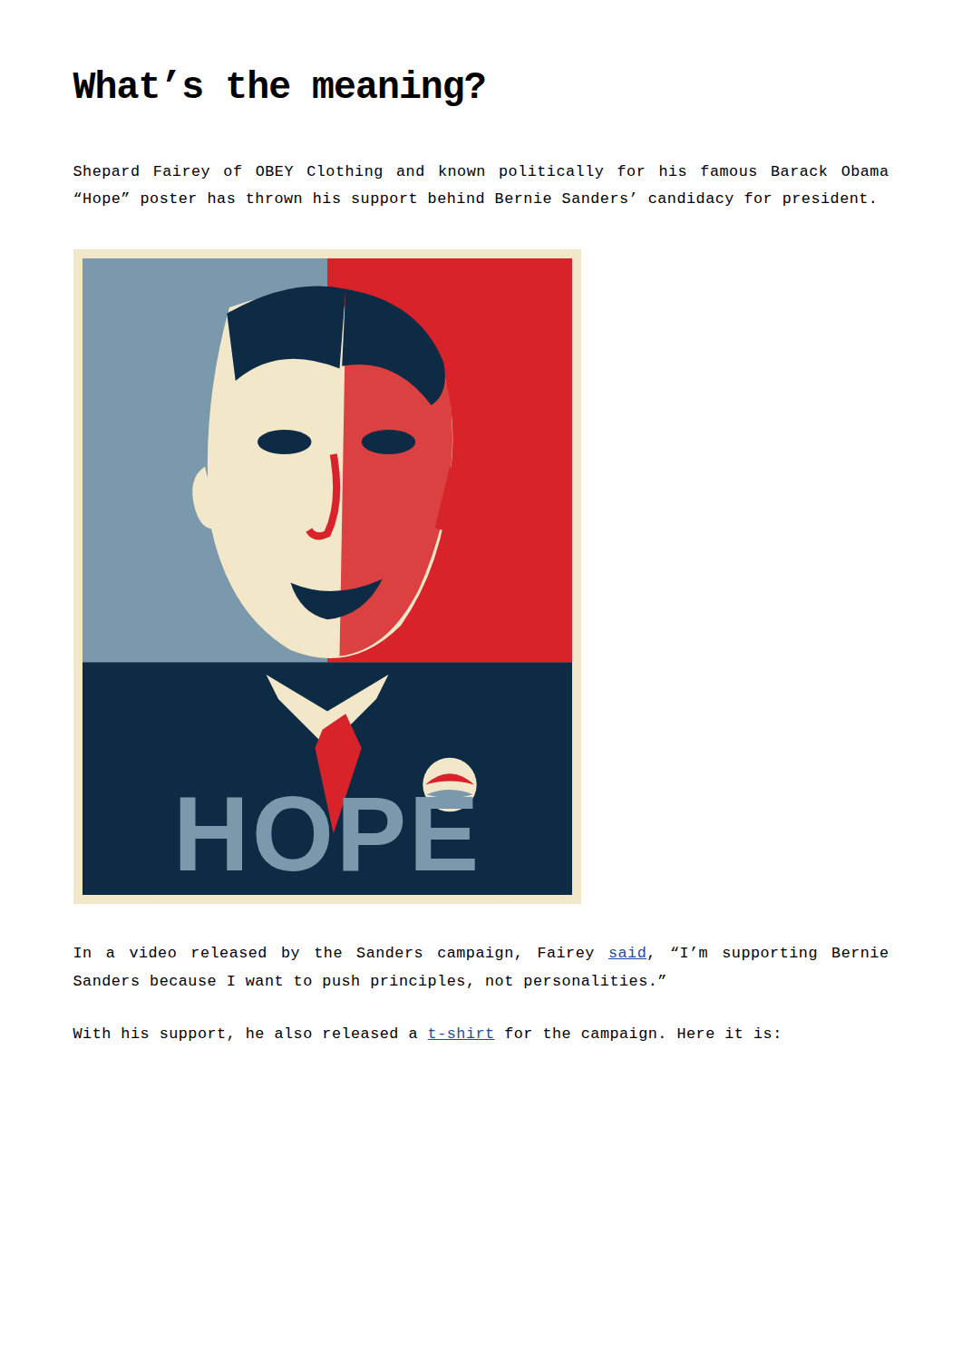What’s the meaning?
Shepard Fairey of OBEY Clothing and known politically for his famous Barack Obama “Hope” poster has thrown his support behind Bernie Sanders’ candidacy for president.
HOPE
In a video released by the Sanders campaign, Fairey said, “I’m supporting Bernie Sanders because I want to push principles, not personalities.”
With his support, he also released a t-shirt for the campaign. Here it is: